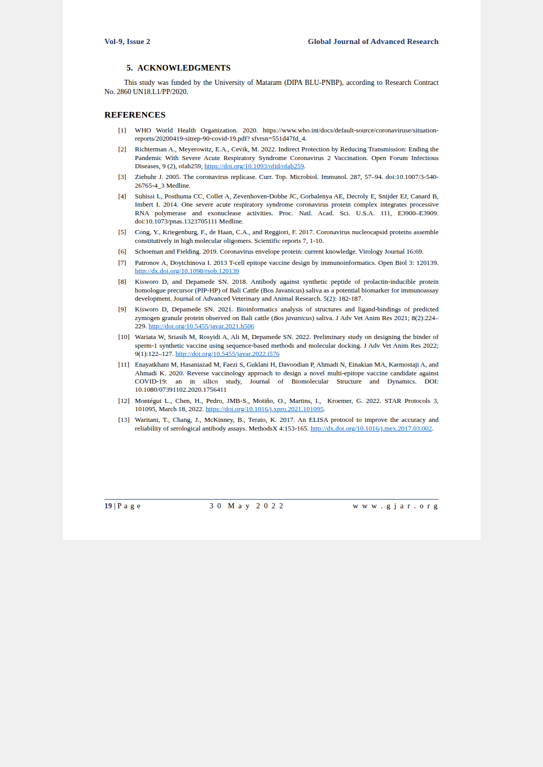Vol-9, Issue 2
Global Journal of Advanced Research
5. ACKNOWLEDGMENTS
This study was funded by the University of Mataram (DIPA BLU-PNBP), according to Research Contract No. 2860 UN18.L1/PP/2020.
REFERENCES
[1] WHO World Health Organization. 2020. https://www.who.int/docs/default-source/coronaviruse/situation-reports/20200419-sitrep-90-covid-19.pdf? sfvrsn=551d47fd_4.
[2] Richterman A., Meyerowitz, E.A., Cevik, M. 2022. Indirect Protection by Reducing Transmission: Ending the Pandemic With Severe Acute Respiratory Syndrome Coronavirus 2 Vaccination. Open Forum Infectious Diseases, 9 (2), ofab259, https://doi.org/10.1093/ofid/ofab259.
[3] Ziebuhr J. 2005. The coronavirus replicase. Curr. Top. Microbiol. Immunol. 287, 57–94. doi:10.1007/3-540-26765-4_3 Medline.
[4] Subissi L, Posthuma CC, Collet A, Zevenhoven-Dobbe JC, Gorbalenya AE, Decroly E, Snijder EJ, Canard B, Imbert I. 2014. One severe acute respiratory syndrome coronavirus protein complex integrates processive RNA polymerase and exonuclease activities. Proc. Natl. Acad. Sci. U.S.A. 111, E3900–E3909. doi:10.1073/pnas.1323705111 Medline.
[5] Cong, Y., Kriegenburg, F., de Haan, C.A., and Reggiori, F. 2017. Coronavirus nucleocapsid proteins assemble constitutively in high molecular oligomers. Scientific reports 7, 1-10.
[6] Schoeman and Fielding. 2019. Coronavirus envelope protein: current knowledge. Virology Journal 16:69.
[7] Patronov A, Doytchinova I. 2013 T-cell epitope vaccine design by immunoinformatics. Open Biol 3: 120139. http://dx.doi.org/10.1098/rsob.120139
[8] Kisworo D, and Depamede SN. 2018. Antibody against synthetic peptide of prolactin-inducible protein homologue precursor (PIP-HP) of Bali Cattle (Bos Javanicus) saliva as a potential biomarker for immunoassay development. Journal of Advanced Veterinary and Animal Research. 5(2): 182-187.
[9] Kisworo D, Depamede SN. 2021. Bioinformatics analysis of structures and ligand-bindings of predicted zymogen granule protein observed on Bali cattle (Bos javanicus) saliva. J Adv Vet Anim Res 2021; 8(2):224–229. http://doi.org/10.5455/javar.2021.h506
[10] Wariata W, Sriasih M, Rosyidi A, Ali M, Depamede SN. 2022. Preliminary study on designing the binder of sperm-1 synthetic vaccine using sequence-based methods and molecular docking. J Adv Vet Anim Res 2022; 9(1):122–127. http://doi.org/10.5455/javar.2022.i576
[11] Enayatkhani M, Hasaniazad M, Faezi S, Guklani H, Davoodian P, Ahmadi N, Einakian MA, Karmostaji A, and Ahmadi K. 2020. Reverse vaccinology approach to design a novel multi-epitope vaccine candidate against COVID-19: an in silico study, Journal of Biomolecular Structure and Dynamics. DOI: 10.1080/07391102.2020.1756411
[12] Montégut L., Chen, H., Pedro, JMB-S., Motiño, O., Martins, I., Kroemer, G. 2022. STAR Protocols 3, 101095, March 18, 2022. https://doi.org/10.1016/j.xpro.2021.101095.
[13] Waritani, T., Chang, J., McKinney, B., Terato, K. 2017. An ELISA protocol to improve the accuracy and reliability of serological antibody assays. MethodsX 4:153-165. http://dx.doi.org/10.1016/j.mex.2017.03.002.
19 | P a g e
3 0 M a y 2 0 2 2
w w w . g j a r . o r g